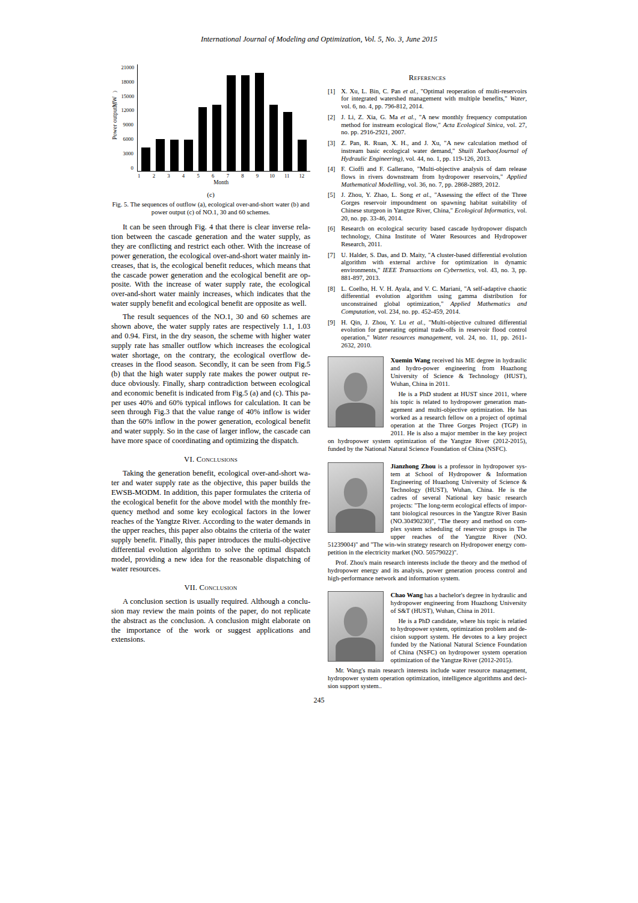International Journal of Modeling and Optimization, Vol. 5, No. 3, June 2015
Power output（MW）
21000 18000 15000 12000 9000 6000 3000 0
123456 789101112
Month
(c)
Fig. 5. The sequences of outflow (a), ecological over-and-short water (b) and power output (c) of NO.1, 30 and 60 schemes.
It can be seen through Fig. 4 that there is clear inverse relation between the cascade generation and the water supply, as they are conflicting and restrict each other. With the increase of power generation, the ecological over-and-short water mainly increases, that is, the ecological benefit reduces, which means that the cascade power generation and the ecological benefit are opposite. With the increase of water supply rate, the ecological over-and-short water mainly increases, which indicates that the water supply benefit and ecological benefit are opposite as well.
The result sequences of the NO.1, 30 and 60 schemes are shown above, the water supply rates are respectively 1.1, 1.03 and 0.94. First, in the dry season, the scheme with higher water supply rate has smaller outflow which increases the ecological water shortage, on the contrary, the ecological overflow decreases in the flood season. Secondly, it can be seen from Fig.5 (b) that the high water supply rate makes the power output reduce obviously. Finally, sharp contradiction between ecological and economic benefit is indicated from Fig.5 (a) and (c). This paper uses 40% and 60% typical inflows for calculation. It can be seen through Fig.3 that the value range of 40% inflow is wider than the 60% inflow in the power generation, ecological benefit and water supply. So in the case of larger inflow, the cascade can have more space of coordinating and optimizing the dispatch.
VI. Conclusions
Taking the generation benefit, ecological over-and-short water and water supply rate as the objective, this paper builds the EWSB-MODM. In addition, this paper formulates the criteria of the ecological benefit for the above model with the monthly frequency method and some key ecological factors in the lower reaches of the Yangtze River. According to the water demands in the upper reaches, this paper also obtains the criteria of the water supply benefit. Finally, this paper introduces the multi-objective differential evolution algorithm to solve the optimal dispatch model, providing a new idea for the reasonable dispatching of water resources.
VII. Conclusion
A conclusion section is usually required. Although a conclusion may review the main points of the paper, do not replicate the abstract as the conclusion. A conclusion might elaborate on the importance of the work or suggest applications and extensions.
References
[1] X. Xu, L. Bin, C. Pan et al., "Optimal reoperation of multi-reservoirs for integrated watershed management with multiple benefits," Water, vol. 6, no. 4, pp. 796-812, 2014.
[2] J. Li, Z. Xia, G. Ma et al., "A new monthly frequency computation method for instream ecological flow," Acta Ecological Sinica, vol. 27, no. pp. 2916-2921, 2007.
[3] Z. Pan, R. Ruan, X. H., and J. Xu, "A new calculation method of instream basic ecological water demand," Shuili Xuebao(Journal of Hydraulic Engineering), vol. 44, no. 1, pp. 119-126, 2013.
[4] F. Cioffi and F. Gallerano, "Multi-objective analysis of dam release flows in rivers downstream from hydropower reservoirs," Applied Mathematical Modelling, vol. 36, no. 7, pp. 2868-2889, 2012.
[5] J. Zhou, Y. Zhao, L. Song et al., "Assessing the effect of the Three Gorges reservoir impoundment on spawning habitat suitability of Chinese sturgeon in Yangtze River, China," Ecological Informatics, vol. 20, no. pp. 33-46, 2014.
[6] Research on ecological security based cascade hydropower dispatch technology, China Institute of Water Resources and Hydropower Research, 2011.
[7] U. Halder, S. Das, and D. Maity, "A cluster-based differential evolution algorithm with external archive for optimization in dynamic environments," IEEE Transactions on Cybernetics, vol. 43, no. 3, pp. 881-897, 2013.
[8] L. Coelho, H. V. H. Ayala, and V. C. Mariani, "A self-adaptive chaotic differential evolution algorithm using gamma distribution for unconstrained global optimization," Applied Mathematics and Computation, vol. 234, no. pp. 452-459, 2014.
[9] H. Qin, J. Zhou, Y. Lu et al., "Multi-objective cultured differential evolution for generating optimal trade-offs in reservoir flood control operation," Water resources management, vol. 24, no. 11, pp. 2611-2632, 2010.
Xuemin Wang received his ME degree in hydraulic and hydro-power engineering from Huazhong University of Science & Technology (HUST), Wuhan, China in 2011.
He is a PhD student at HUST since 2011, where his topic is related to hydropower generation management and multi-objective optimization. He has worked as a research fellow on a project of optimal operation at the Three Gorges Project (TGP) in 2011. He is also a major member in the key project on hydropower system optimization of the Yangtze River (2012-2015), funded by the National Natural Science Foundation of China (NSFC).
Jianzhong Zhou is a professor in hydropower system at School of Hydropower & Information Engineering of Huazhong University of Science & Technology (HUST), Wuhan, China. He is the cadres of several National key basic research projects: "The long-term ecological effects of important biological resources in the Yangtze River Basin (NO.30490230)", "The theory and method on complex system scheduling of reservoir groups in The upper reaches of the Yangtze River (NO. 51239004)" and "The win-win strategy research on Hydropower energy competition in the electricity market (NO. 50579022)".
Prof. Zhou's main research interests include the theory and the method of hydropower energy and its analysis, power generation process control and high-performance network and information system.
Chao Wang has a bachelor's degree in hydraulic and hydropower engineering from Huazhong University of S&T (HUST), Wuhan, China in 2011.
He is a PhD candidate, where his topic is relatied to hydropower system, optimization problem and decision support system. He devotes to a key project funded by the National Natural Science Foundation of China (NSFC) on hydropower system operation optimization of the Yangtze River (2012-2015).
Mr. Wang's main research interests include water resource management, hydropower system operation optimization, intelligence algorithms and decision support system..
245